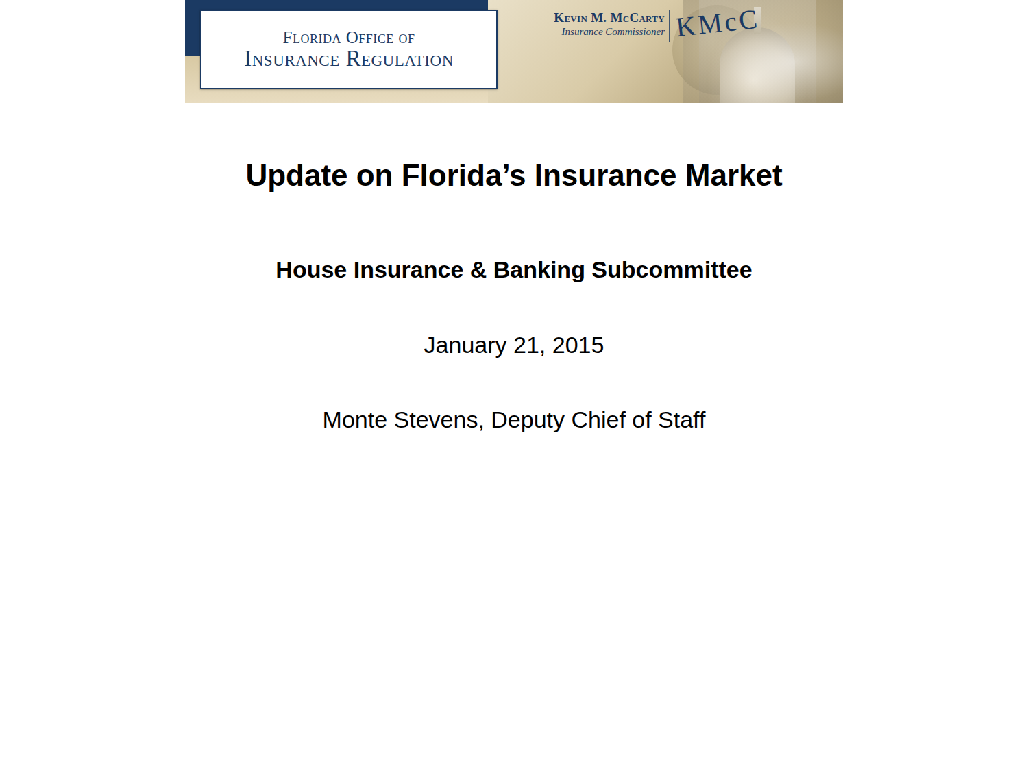Florida Office of
Insurance Regulation
Kevin M. McCarty
Insurance Commissioner
K M c C
Update on Florida’s Insurance Market
House Insurance & Banking Subcommittee
January 21, 2015
Monte Stevens, Deputy Chief of Staff